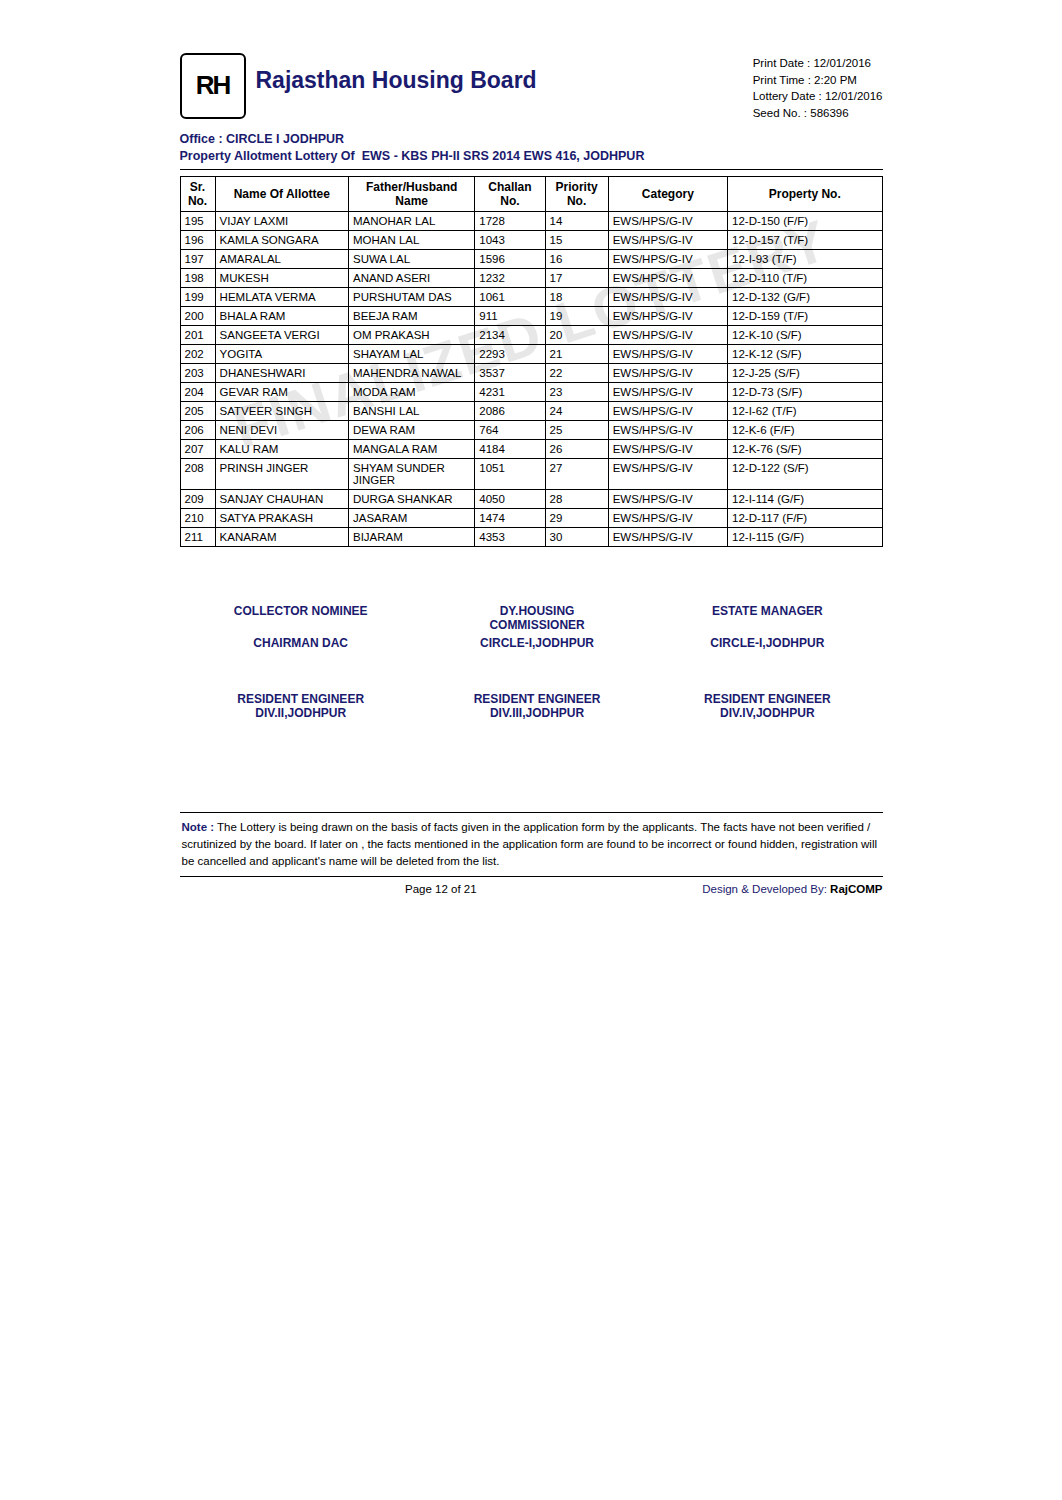FINALIZED LOTTERY
RH
Rajasthan Housing Board
Print Date : 12/01/2016
Print Time : 2:20 PM
Lottery Date : 12/01/2016
Seed No. : 586396
Office : CIRCLE I JODHPUR
Property Allotment Lottery Of EWS - KBS PH-II SRS 2014 EWS 416, JODHPUR
| Sr. No. | Name Of Allottee | Father/Husband Name | Challan No. | Priority No. | Category | Property No. |
| --- | --- | --- | --- | --- | --- | --- |
| 195 | VIJAY LAXMI | MANOHAR LAL | 1728 | 14 | EWS/HPS/G-IV | 12-D-150 (F/F) |
| 196 | KAMLA SONGARA | MOHAN LAL | 1043 | 15 | EWS/HPS/G-IV | 12-D-157 (T/F) |
| 197 | AMARALAL | SUWA LAL | 1596 | 16 | EWS/HPS/G-IV | 12-I-93 (T/F) |
| 198 | MUKESH | ANAND ASERI | 1232 | 17 | EWS/HPS/G-IV | 12-D-110 (T/F) |
| 199 | HEMLATA VERMA | PURSHUTAM DAS | 1061 | 18 | EWS/HPS/G-IV | 12-D-132 (G/F) |
| 200 | BHALA RAM | BEEJA RAM | 911 | 19 | EWS/HPS/G-IV | 12-D-159 (T/F) |
| 201 | SANGEETA VERGI | OM PRAKASH | 2134 | 20 | EWS/HPS/G-IV | 12-K-10 (S/F) |
| 202 | YOGITA | SHAYAM LAL | 2293 | 21 | EWS/HPS/G-IV | 12-K-12 (S/F) |
| 203 | DHANESHWARI | MAHENDRA NAWAL | 3537 | 22 | EWS/HPS/G-IV | 12-J-25 (S/F) |
| 204 | GEVAR RAM | MODA RAM | 4231 | 23 | EWS/HPS/G-IV | 12-D-73 (S/F) |
| 205 | SATVEER SINGH | BANSHI LAL | 2086 | 24 | EWS/HPS/G-IV | 12-I-62 (T/F) |
| 206 | NENI DEVI | DEWA RAM | 764 | 25 | EWS/HPS/G-IV | 12-K-6 (F/F) |
| 207 | KALU RAM | MANGALA RAM | 4184 | 26 | EWS/HPS/G-IV | 12-K-76 (S/F) |
| 208 | PRINSH JINGER | SHYAM SUNDER JINGER | 1051 | 27 | EWS/HPS/G-IV | 12-D-122 (S/F) |
| 209 | SANJAY CHAUHAN | DURGA SHANKAR | 4050 | 28 | EWS/HPS/G-IV | 12-I-114 (G/F) |
| 210 | SATYA PRAKASH | JASARAM | 1474 | 29 | EWS/HPS/G-IV | 12-D-117 (F/F) |
| 211 | KANARAM | BIJARAM | 4353 | 30 | EWS/HPS/G-IV | 12-I-115 (G/F) |
| COLLECTOR NOMINEE | DY.HOUSING COMMISSIONER | ESTATE MANAGER |
| CHAIRMAN DAC | CIRCLE-I,JODHPUR | CIRCLE-I,JODHPUR |
| RESIDENT ENGINEER DIV.II,JODHPUR | RESIDENT ENGINEER DIV.III,JODHPUR | RESIDENT ENGINEER DIV.IV,JODHPUR |
Note : The Lottery is being drawn on the basis of facts given in the application form by the applicants. The facts have not been verified / scrutinized by the board. If later on , the facts mentioned in the application form are found to be incorrect or found hidden, registration will be cancelled and applicant's name will be deleted from the list.
Page 12 of 21
Design & Developed By: RajCOMP